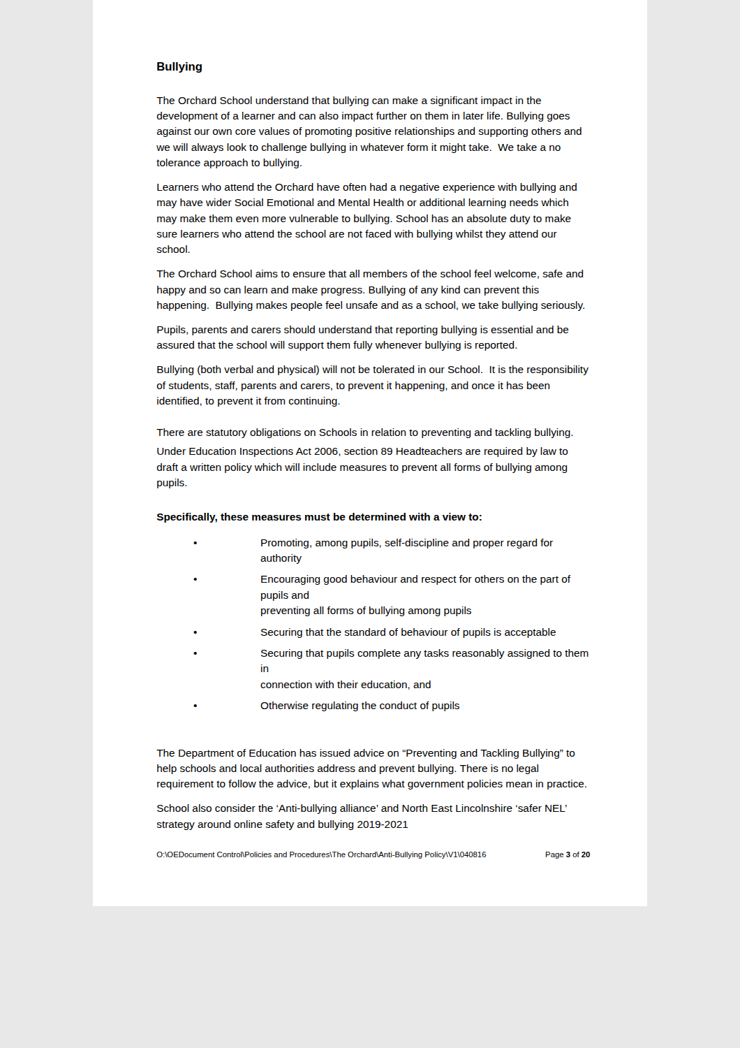Bullying
The Orchard School understand that bullying can make a significant impact in the development of a learner and can also impact further on them in later life. Bullying goes against our own core values of promoting positive relationships and supporting others and we will always look to challenge bullying in whatever form it might take. We take a no tolerance approach to bullying.
Learners who attend the Orchard have often had a negative experience with bullying and may have wider Social Emotional and Mental Health or additional learning needs which may make them even more vulnerable to bullying. School has an absolute duty to make sure learners who attend the school are not faced with bullying whilst they attend our school.
The Orchard School aims to ensure that all members of the school feel welcome, safe and happy and so can learn and make progress. Bullying of any kind can prevent this happening. Bullying makes people feel unsafe and as a school, we take bullying seriously.
Pupils, parents and carers should understand that reporting bullying is essential and be assured that the school will support them fully whenever bullying is reported.
Bullying (both verbal and physical) will not be tolerated in our School. It is the responsibility of students, staff, parents and carers, to prevent it happening, and once it has been identified, to prevent it from continuing.
There are statutory obligations on Schools in relation to preventing and tackling bullying.
Under Education Inspections Act 2006, section 89 Headteachers are required by law to draft a written policy which will include measures to prevent all forms of bullying among pupils.
Specifically, these measures must be determined with a view to:
Promoting, among pupils, self-discipline and proper regard for authority
Encouraging good behaviour and respect for others on the part of pupils andpreventing all forms of bullying among pupils
Securing that the standard of behaviour of pupils is acceptable
Securing that pupils complete any tasks reasonably assigned to them inconnection with their education, and
Otherwise regulating the conduct of pupils
The Department of Education has issued advice on “Preventing and Tackling Bullying” to help schools and local authorities address and prevent bullying. There is no legal requirement to follow the advice, but it explains what government policies mean in practice.
School also consider the ‘Anti-bullying alliance’ and North East Lincolnshire ‘safer NEL’ strategy around online safety and bullying 2019-2021
O:\OEDocument Control\Policies and Procedures\The Orchard\Anti-Bullying Policy\V1\040816 Page 3 of 20